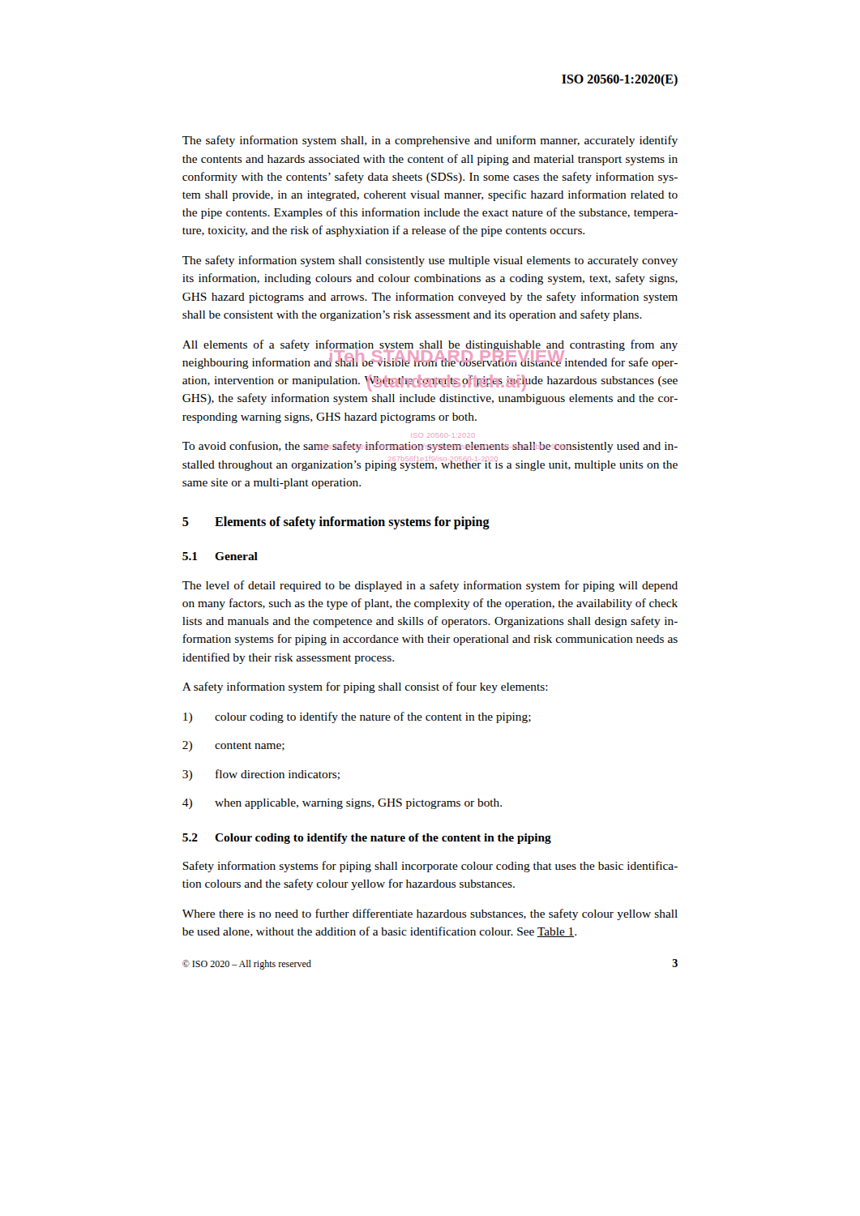ISO 20560-1:2020(E)
The safety information system shall, in a comprehensive and uniform manner, accurately identify the contents and hazards associated with the content of all piping and material transport systems in conformity with the contents’ safety data sheets (SDSs). In some cases the safety information system shall provide, in an integrated, coherent visual manner, specific hazard information related to the pipe contents. Examples of this information include the exact nature of the substance, temperature, toxicity, and the risk of asphyxiation if a release of the pipe contents occurs.
The safety information system shall consistently use multiple visual elements to accurately convey its information, including colours and colour combinations as a coding system, text, safety signs, GHS hazard pictograms and arrows. The information conveyed by the safety information system shall be consistent with the organization’s risk assessment and its operation and safety plans.
All elements of a safety information system shall be distinguishable and contrasting from any neighbouring information and shall be visible from the observation distance intended for safe operation, intervention or manipulation. When the contents of pipes include hazardous substances (see GHS), the safety information system shall include distinctive, unambiguous elements and the corresponding warning signs, GHS hazard pictograms or both.
To avoid confusion, the same safety information system elements shall be consistently used and installed throughout an organization’s piping system, whether it is a single unit, multiple units on the same site or a multi-plant operation.
5 Elements of safety information systems for piping
5.1 General
The level of detail required to be displayed in a safety information system for piping will depend on many factors, such as the type of plant, the complexity of the operation, the availability of check lists and manuals and the competence and skills of operators. Organizations shall design safety information systems for piping in accordance with their operational and risk communication needs as identified by their risk assessment process.
A safety information system for piping shall consist of four key elements:
colour coding to identify the nature of the content in the piping;
content name;
flow direction indicators;
when applicable, warning signs, GHS pictograms or both.
5.2 Colour coding to identify the nature of the content in the piping
Safety information systems for piping shall incorporate colour coding that uses the basic identification colours and the safety colour yellow for hazardous substances.
Where there is no need to further differentiate hazardous substances, the safety colour yellow shall be used alone, without the addition of a basic identification colour. See Table 1.
iTeh STANDARD PREVIEW
(standards.iteh.ai)
ISO 20560-1:2020
https://standards.iteh.ai/catalog/standards/sist/1a0c6ba9-4e0c-4b0a-9b0a-
267b56f1e1f9/iso-20560-1-2020
© ISO 2020 – All rights reserved 3